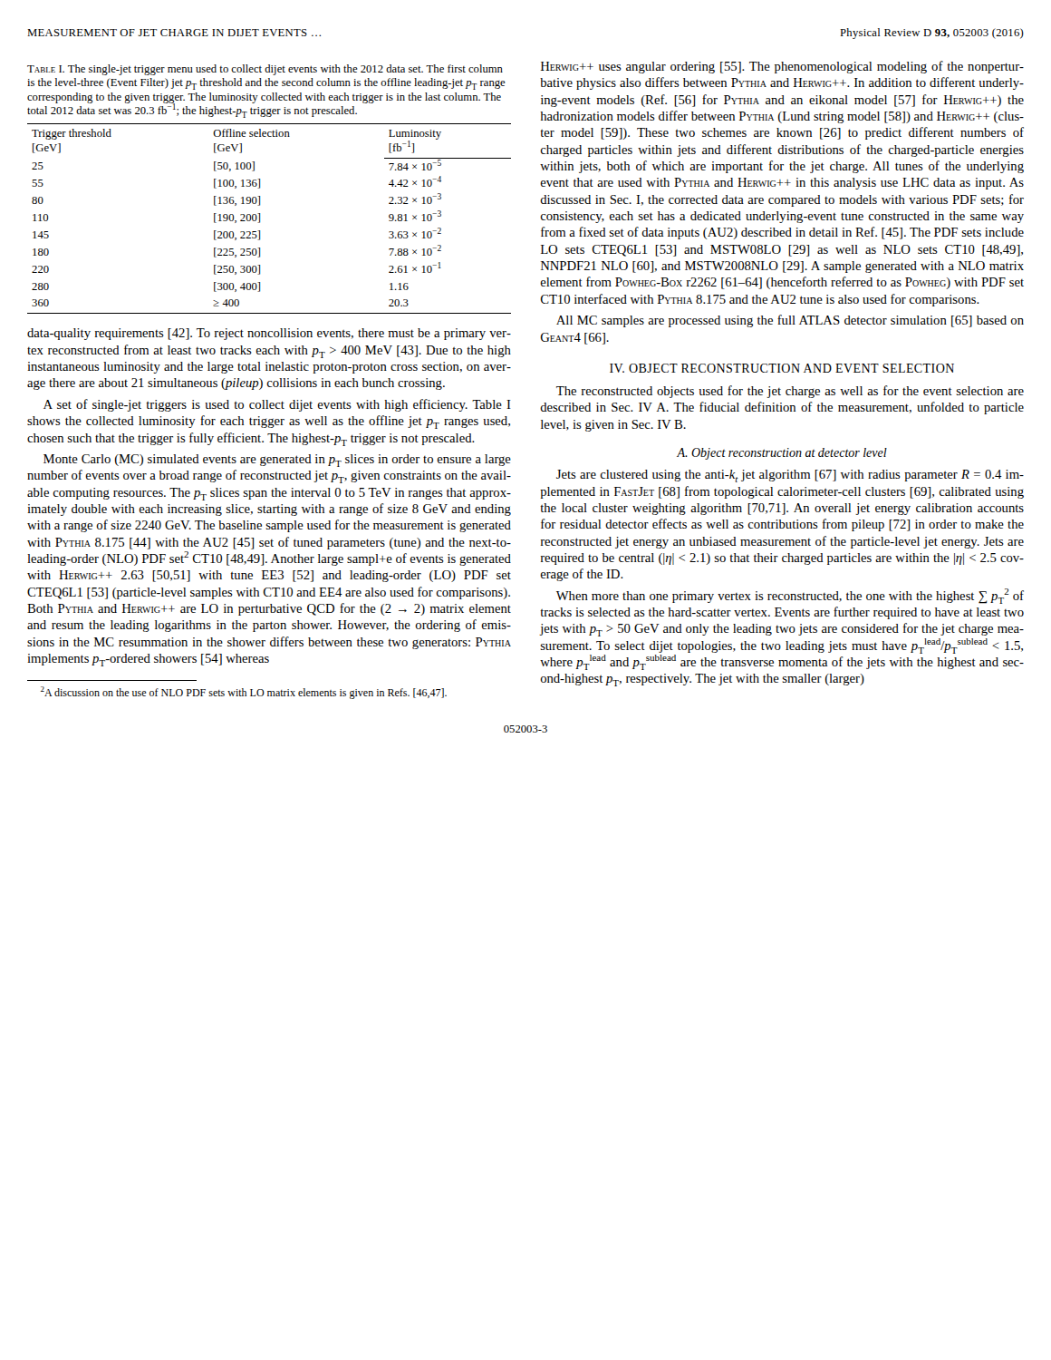Measurement of jet charge in dijet events …
Physical Review D 93, 052003 (2016)
Table I. The single-jet trigger menu used to collect dijet events with the 2012 data set. The first column is the level-three (Event Filter) jet p T threshold and the second column is the offline leading-jet p T range corresponding to the given trigger. The luminosity collected with each trigger is in the last column. The total 2012 data set was 20.3 fb −1 ; the highest- p T trigger is not prescaled.
| Trigger threshold [GeV] | Offline selection [GeV] | Luminosity [fb −1 ] |
| --- | --- | --- |
| 25 | [50, 100] | 7.84 × 10 −5 |
| 55 | [100, 136] | 4.42 × 10 −4 |
| 80 | [136, 190] | 2.32 × 10 −3 |
| 110 | [190, 200] | 9.81 × 10 −3 |
| 145 | [200, 225] | 3.63 × 10 −2 |
| 180 | [225, 250] | 7.88 × 10 −2 |
| 220 | [250, 300] | 2.61 × 10 −1 |
| 280 | [300, 400] | 1.16 |
| 360 | ≥ 400 | 20.3 |
data-quality requirements [42]. To reject noncollision events, there must be a primary vertex reconstructed from at least two tracks each with pT > 400 MeV [43]. Due to the high instantaneous luminosity and the large total inelastic proton-proton cross section, on average there are about 21 simultaneous (pileup) collisions in each bunch crossing.
A set of single-jet triggers is used to collect dijet events with high efficiency. Table I shows the collected luminosity for each trigger as well as the offline jet pT ranges used, chosen such that the trigger is fully efficient. The highest-pT trigger is not prescaled.
Monte Carlo (MC) simulated events are generated in pT slices in order to ensure a large number of events over a broad range of reconstructed jet pT, given constraints on the available computing resources. The pT slices span the interval 0 to 5 TeV in ranges that approximately double with each increasing slice, starting with a range of size 8 GeV and ending with a range of size 2240 GeV. The baseline sample used for the measurement is generated with Pythia 8.175 [44] with the AU2 [45] set of tuned parameters (tune) and the next-to-leading-order (NLO) PDF set2 CT10 [48,49]. Another large sampl+e of events is generated with Herwig++ 2.63 [50,51] with tune EE3 [52] and leading-order (LO) PDF set CTEQ6L1 [53] (particle-level samples with CT10 and EE4 are also used for comparisons). Both Pythia and Herwig++ are LO in perturbative QCD for the (2 → 2) matrix element and resum the leading logarithms in the parton shower. However, the ordering of emissions in the MC resummation in the shower differs between these two generators: Pythia implements pT-ordered showers [54] whereas
2A discussion on the use of NLO PDF sets with LO matrix elements is given in Refs. [46,47].
Herwig++ uses angular ordering [55]. The phenomenological modeling of the nonperturbative physics also differs between Pythia and Herwig++. In addition to different underlying-event models (Ref. [56] for Pythia and an eikonal model [57] for Herwig++) the hadronization models differ between Pythia (Lund string model [58]) and Herwig++ (cluster model [59]). These two schemes are known [26] to predict different numbers of charged particles within jets and different distributions of the charged-particle energies within jets, both of which are important for the jet charge. All tunes of the underlying event that are used with Pythia and Herwig++ in this analysis use LHC data as input. As discussed in Sec. I, the corrected data are compared to models with various PDF sets; for consistency, each set has a dedicated underlying-event tune constructed in the same way from a fixed set of data inputs (AU2) described in detail in Ref. [45]. The PDF sets include LO sets CTEQ6L1 [53] and MSTW08LO [29] as well as NLO sets CT10 [48,49], NNPDF21 NLO [60], and MSTW2008NLO [29]. A sample generated with a NLO matrix element from Powheg-Box r2262 [61–64] (henceforth referred to as Powheg) with PDF set CT10 interfaced with Pythia 8.175 and the AU2 tune is also used for comparisons.
All MC samples are processed using the full ATLAS detector simulation [65] based on Geant4 [66].
IV. Object reconstruction and event selection
The reconstructed objects used for the jet charge as well as for the event selection are described in Sec. IV A. The fiducial definition of the measurement, unfolded to particle level, is given in Sec. IV B.
A. Object reconstruction at detector level
Jets are clustered using the anti-kt jet algorithm [67] with radius parameter R = 0.4 implemented in FastJet [68] from topological calorimeter-cell clusters [69], calibrated using the local cluster weighting algorithm [70,71]. An overall jet energy calibration accounts for residual detector effects as well as contributions from pileup [72] in order to make the reconstructed jet energy an unbiased measurement of the particle-level jet energy. Jets are required to be central (|η| < 2.1) so that their charged particles are within the |η| < 2.5 coverage of the ID.
When more than one primary vertex is reconstructed, the one with the highest ∑ pT2 of tracks is selected as the hard-scatter vertex. Events are further required to have at least two jets with pT > 50 GeV and only the leading two jets are considered for the jet charge measurement. To select dijet topologies, the two leading jets must have pTlead/pTsublead < 1.5, where pTlead and pTsublead are the transverse momenta of the jets with the highest and second-highest pT, respectively. The jet with the smaller (larger)
052003-3